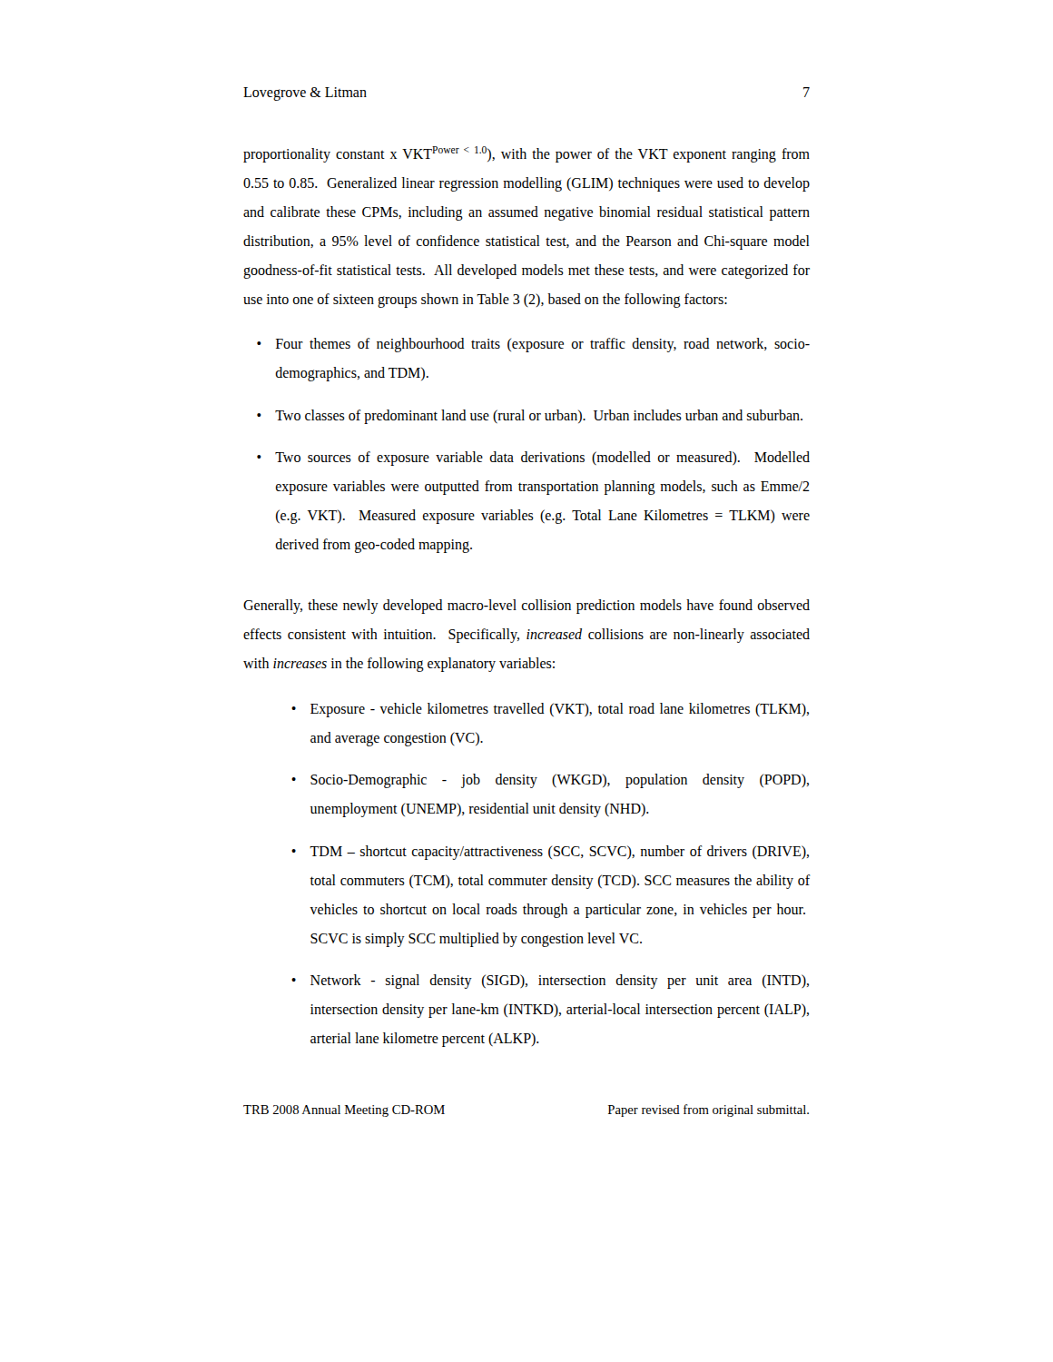Lovegrove & Litman
7
proportionality constant x VKTPower < 1.0), with the power of the VKT exponent ranging from 0.55 to 0.85. Generalized linear regression modelling (GLIM) techniques were used to develop and calibrate these CPMs, including an assumed negative binomial residual statistical pattern distribution, a 95% level of confidence statistical test, and the Pearson and Chi-square model goodness-of-fit statistical tests. All developed models met these tests, and were categorized for use into one of sixteen groups shown in Table 3 (2), based on the following factors:
Four themes of neighbourhood traits (exposure or traffic density, road network, socio-demographics, and TDM).
Two classes of predominant land use (rural or urban). Urban includes urban and suburban.
Two sources of exposure variable data derivations (modelled or measured). Modelled exposure variables were outputted from transportation planning models, such as Emme/2 (e.g. VKT). Measured exposure variables (e.g. Total Lane Kilometres = TLKM) were derived from geo-coded mapping.
Generally, these newly developed macro-level collision prediction models have found observed effects consistent with intuition. Specifically, increased collisions are non-linearly associated with increases in the following explanatory variables:
Exposure - vehicle kilometres travelled (VKT), total road lane kilometres (TLKM), and average congestion (VC).
Socio-Demographic - job density (WKGD), population density (POPD), unemployment (UNEMP), residential unit density (NHD).
TDM – shortcut capacity/attractiveness (SCC, SCVC), number of drivers (DRIVE), total commuters (TCM), total commuter density (TCD). SCC measures the ability of vehicles to shortcut on local roads through a particular zone, in vehicles per hour. SCVC is simply SCC multiplied by congestion level VC.
Network - signal density (SIGD), intersection density per unit area (INTD), intersection density per lane-km (INTKD), arterial-local intersection percent (IALP), arterial lane kilometre percent (ALKP).
TRB 2008 Annual Meeting CD-ROM
Paper revised from original submittal.